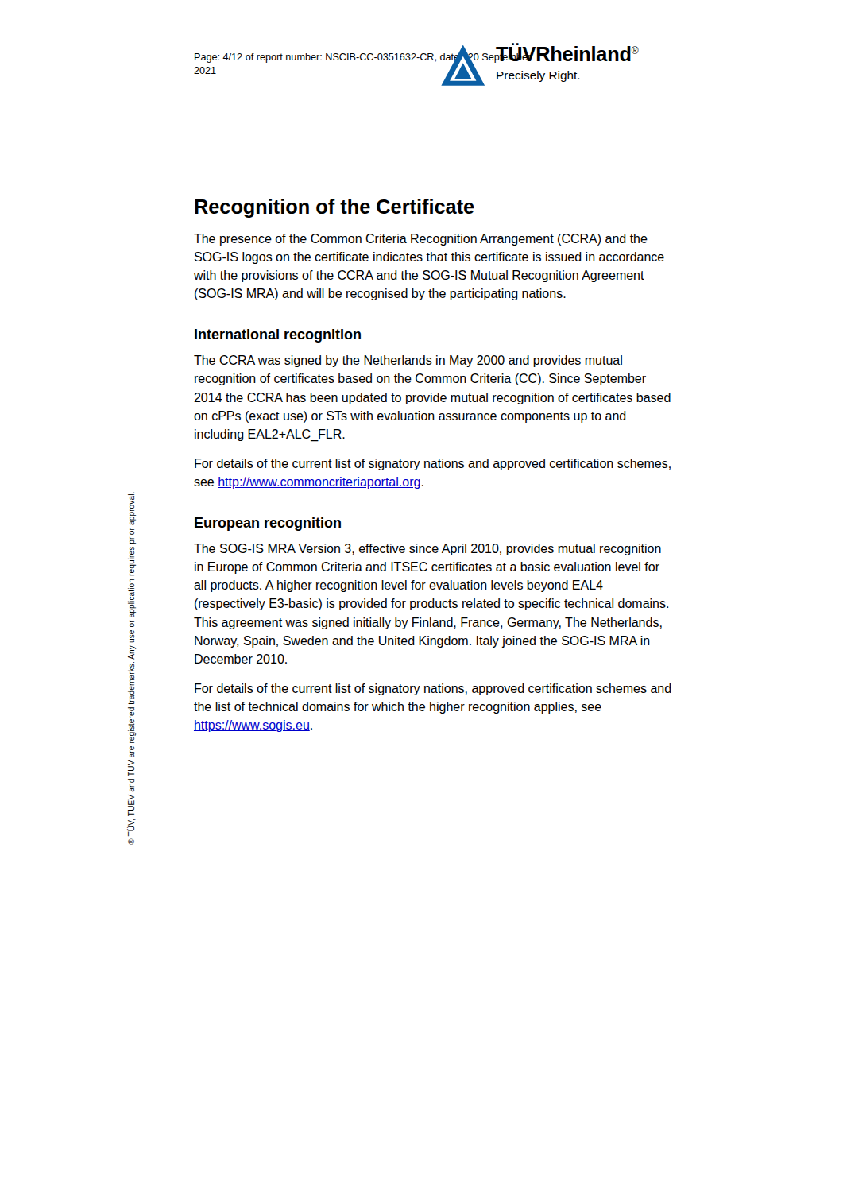® TÜV, TUEV and TUV are registered trademarks. Any use or application requires prior approval.
Page: 4/12 of report number: NSCIB-CC-0351632-CR, dated 20 September 2021
TÜVRheinland®
Precisely Right.
Recognition of the Certificate
The presence of the Common Criteria Recognition Arrangement (CCRA) and the SOG-IS logos on the certificate indicates that this certificate is issued in accordance with the provisions of the CCRA and the SOG-IS Mutual Recognition Agreement (SOG-IS MRA) and will be recognised by the participating nations.
International recognition
The CCRA was signed by the Netherlands in May 2000 and provides mutual recognition of certificates based on the Common Criteria (CC). Since September 2014 the CCRA has been updated to provide mutual recognition of certificates based on cPPs (exact use) or STs with evaluation assurance components up to and including EAL2+ALC_FLR.
For details of the current list of signatory nations and approved certification schemes, see http://www.commoncriteriaportal.org.
European recognition
The SOG-IS MRA Version 3, effective since April 2010, provides mutual recognition in Europe of Common Criteria and ITSEC certificates at a basic evaluation level for all products. A higher recognition level for evaluation levels beyond EAL4 (respectively E3-basic) is provided for products related to specific technical domains. This agreement was signed initially by Finland, France, Germany, The Netherlands, Norway, Spain, Sweden and the United Kingdom. Italy joined the SOG-IS MRA in December 2010.
For details of the current list of signatory nations, approved certification schemes and the list of technical domains for which the higher recognition applies, see https://www.sogis.eu.